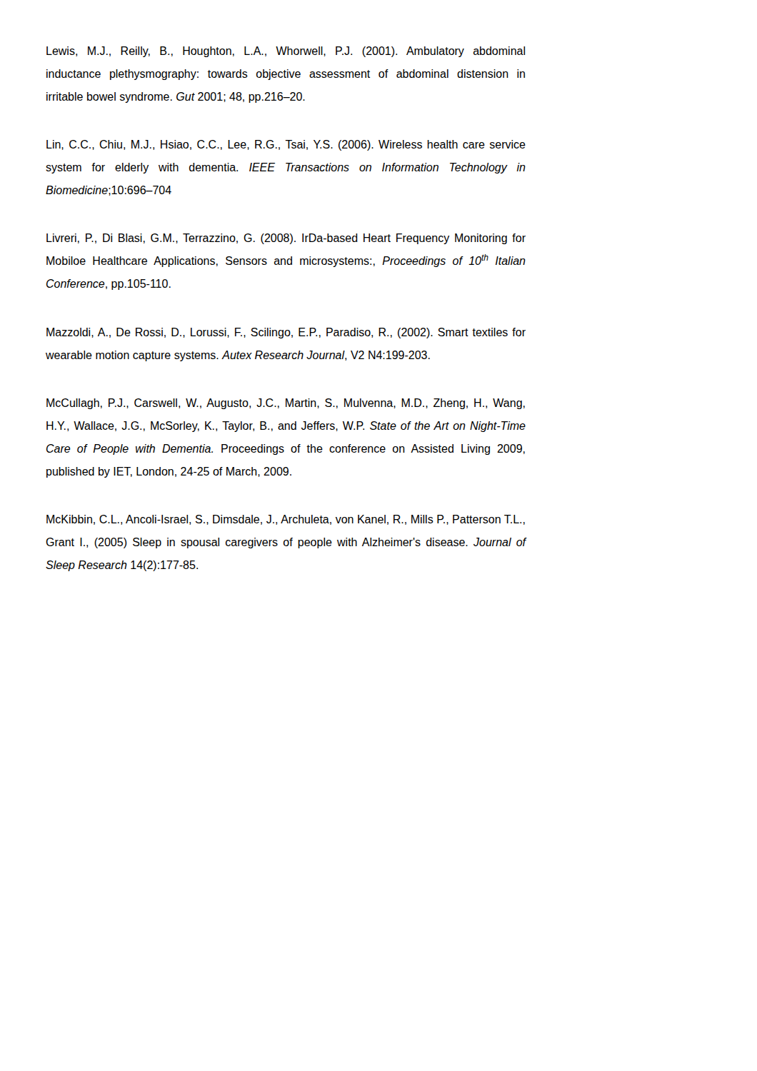Lewis, M.J., Reilly, B., Houghton, L.A., Whorwell, P.J. (2001). Ambulatory abdominal inductance plethysmography: towards objective assessment of abdominal distension in irritable bowel syndrome. Gut 2001; 48, pp.216–20.
Lin, C.C., Chiu, M.J., Hsiao, C.C., Lee, R.G., Tsai, Y.S. (2006). Wireless health care service system for elderly with dementia. IEEE Transactions on Information Technology in Biomedicine;10:696–704
Livreri, P., Di Blasi, G.M., Terrazzino, G. (2008). IrDa-based Heart Frequency Monitoring for Mobiloe Healthcare Applications, Sensors and microsystems:, Proceedings of 10th Italian Conference, pp.105-110.
Mazzoldi, A., De Rossi, D., Lorussi, F., Scilingo, E.P., Paradiso, R., (2002). Smart textiles for wearable motion capture systems. Autex Research Journal, V2 N4:199-203.
McCullagh, P.J., Carswell, W., Augusto, J.C., Martin, S., Mulvenna, M.D., Zheng, H., Wang, H.Y., Wallace, J.G., McSorley, K., Taylor, B., and Jeffers, W.P. State of the Art on Night-Time Care of People with Dementia. Proceedings of the conference on Assisted Living 2009, published by IET, London, 24-25 of March, 2009.
McKibbin, C.L., Ancoli-Israel, S., Dimsdale, J., Archuleta, von Kanel, R., Mills P., Patterson T.L., Grant I., (2005) Sleep in spousal caregivers of people with Alzheimer's disease. Journal of Sleep Research 14(2):177-85.